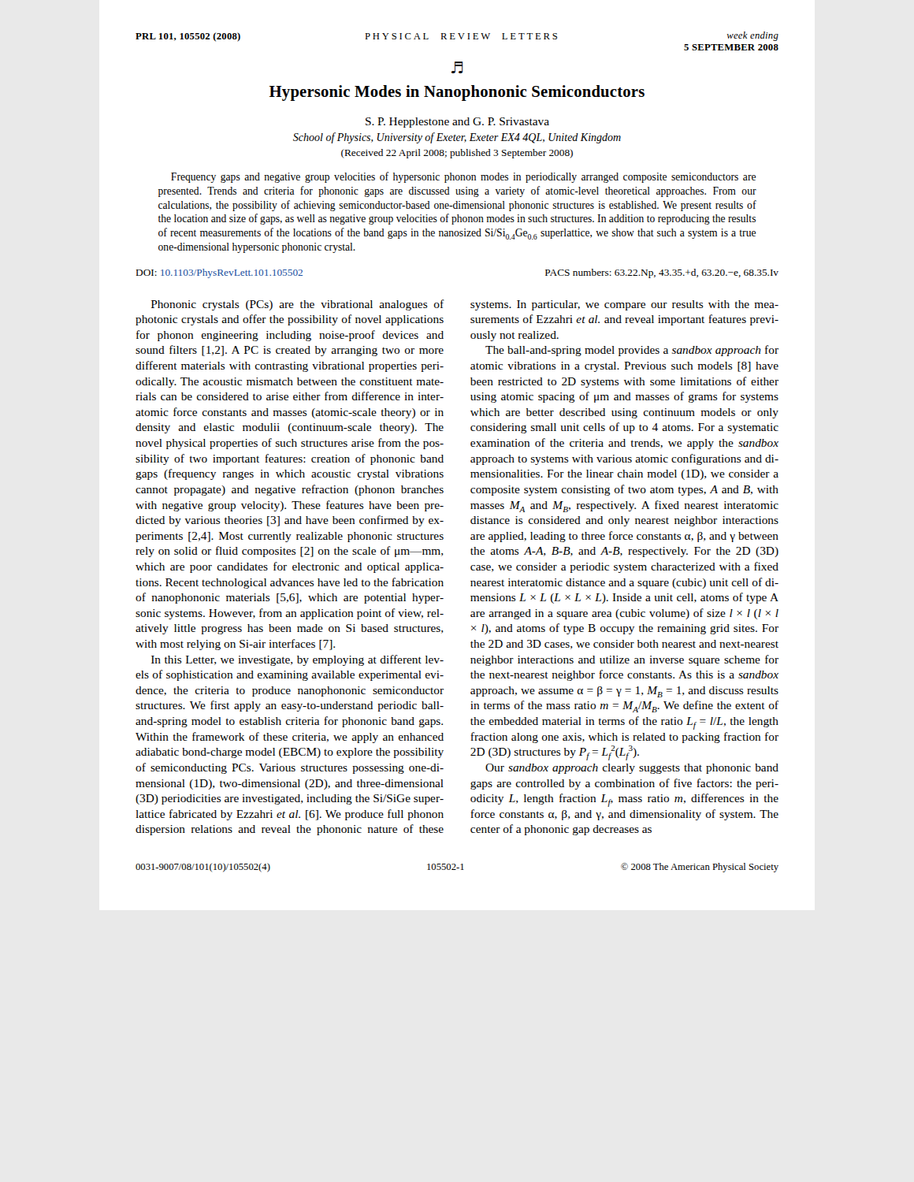PRL 101, 105502 (2008)
PHYSICAL REVIEW LETTERS
week ending
5 SEPTEMBER 2008
♬
Hypersonic Modes in Nanophononic Semiconductors
S. P. Hepplestone and G. P. Srivastava
School of Physics, University of Exeter, Exeter EX4 4QL, United Kingdom
(Received 22 April 2008; published 3 September 2008)
Frequency gaps and negative group velocities of hypersonic phonon modes in periodically arranged composite semiconductors are presented. Trends and criteria for phononic gaps are discussed using a variety of atomic-level theoretical approaches. From our calculations, the possibility of achieving semiconductor-based one-dimensional phononic structures is established. We present results of the location and size of gaps, as well as negative group velocities of phonon modes in such structures. In addition to reproducing the results of recent measurements of the locations of the band gaps in the nanosized Si/Si0.4Ge0.6 superlattice, we show that such a system is a true one-dimensional hypersonic phononic crystal.
DOI: 10.1103/PhysRevLett.101.105502
PACS numbers: 63.22.Np, 43.35.+d, 63.20.−e, 68.35.Iv
Phononic crystals (PCs) are the vibrational analogues of photonic crystals and offer the possibility of novel applications for phonon engineering including noise-proof devices and sound filters [1,2]. A PC is created by arranging two or more different materials with contrasting vibrational properties periodically. The acoustic mismatch between the constituent materials can be considered to arise either from difference in interatomic force constants and masses (atomic-scale theory) or in density and elastic modulii (continuum-scale theory). The novel physical properties of such structures arise from the possibility of two important features: creation of phononic band gaps (frequency ranges in which acoustic crystal vibrations cannot propagate) and negative refraction (phonon branches with negative group velocity). These features have been predicted by various theories [3] and have been confirmed by experiments [2,4]. Most currently realizable phononic structures rely on solid or fluid composites [2] on the scale of μm—mm, which are poor candidates for electronic and optical applications. Recent technological advances have led to the fabrication of nanophononic materials [5,6], which are potential hypersonic systems. However, from an application point of view, relatively little progress has been made on Si based structures, with most relying on Si-air interfaces [7].
In this Letter, we investigate, by employing at different levels of sophistication and examining available experimental evidence, the criteria to produce nanophononic semiconductor structures. We first apply an easy-to-understand periodic ball-and-spring model to establish criteria for phononic band gaps. Within the framework of these criteria, we apply an enhanced adiabatic bond-charge model (EBCM) to explore the possibility of semiconducting PCs. Various structures possessing one-dimensional (1D), two-dimensional (2D), and three-dimensional (3D) periodicities are investigated, including the Si/SiGe superlattice fabricated by Ezzahri et al. [6]. We produce full phonon dispersion relations and reveal the phononic nature of these systems. In particular, we compare our results with the measurements of Ezzahri et al. and reveal important features previously not realized.
The ball-and-spring model provides a sandbox approach for atomic vibrations in a crystal. Previous such models [8] have been restricted to 2D systems with some limitations of either using atomic spacing of μm and masses of grams for systems which are better described using continuum models or only considering small unit cells of up to 4 atoms. For a systematic examination of the criteria and trends, we apply the sandbox approach to systems with various atomic configurations and dimensionalities. For the linear chain model (1D), we consider a composite system consisting of two atom types, A and B, with masses MA and MB, respectively. A fixed nearest interatomic distance is considered and only nearest neighbor interactions are applied, leading to three force constants α, β, and γ between the atoms A-A, B-B, and A-B, respectively. For the 2D (3D) case, we consider a periodic system characterized with a fixed nearest interatomic distance and a square (cubic) unit cell of dimensions L × L (L × L × L). Inside a unit cell, atoms of type A are arranged in a square area (cubic volume) of size l × l (l × l × l), and atoms of type B occupy the remaining grid sites. For the 2D and 3D cases, we consider both nearest and next-nearest neighbor interactions and utilize an inverse square scheme for the next-nearest neighbor force constants. As this is a sandbox approach, we assume α = β = γ = 1, MB = 1, and discuss results in terms of the mass ratio m = MA/MB. We define the extent of the embedded material in terms of the ratio Lf = l/L, the length fraction along one axis, which is related to packing fraction for 2D (3D) structures by Pf = Lf2(Lf3).
Our sandbox approach clearly suggests that phononic band gaps are controlled by a combination of five factors: the periodicity L, length fraction Lf, mass ratio m, differences in the force constants α, β, and γ, and dimensionality of system. The center of a phononic gap decreases as
0031-9007/08/101(10)/105502(4)
105502-1
© 2008 The American Physical Society